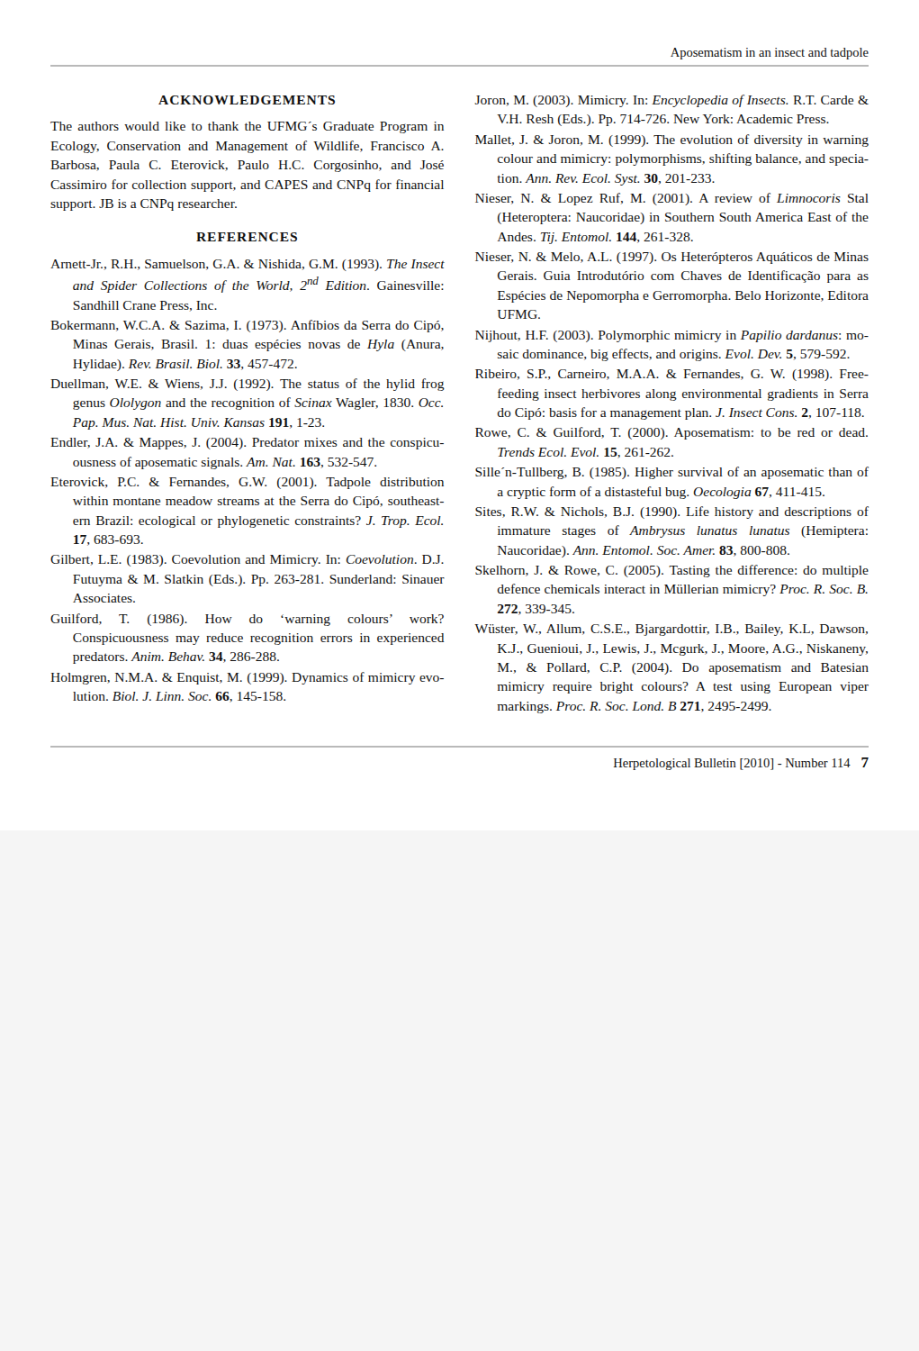Aposematism in an insect and tadpole
Acknowledgements
The authors would like to thank the UFMG´s Graduate Program in Ecology, Conservation and Management of Wildlife, Francisco A. Barbosa, Paula C. Eterovick, Paulo H.C. Corgosinho, and José Cassimiro for collection support, and CAPES and CNPq for financial support. JB is a CNPq researcher.
References
Arnett-Jr., R.H., Samuelson, G.A. & Nishida, G.M. (1993). The Insect and Spider Collections of the World, 2nd Edition. Gainesville: Sandhill Crane Press, Inc.
Bokermann, W.C.A. & Sazima, I. (1973). Anfíbios da Serra do Cipó, Minas Gerais, Brasil. 1: duas espécies novas de Hyla (Anura, Hylidae). Rev. Brasil. Biol. 33, 457-472.
Duellman, W.E. & Wiens, J.J. (1992). The status of the hylid frog genus Ololygon and the recognition of Scinax Wagler, 1830. Occ. Pap. Mus. Nat. Hist. Univ. Kansas 191, 1-23.
Endler, J.A. & Mappes, J. (2004). Predator mixes and the conspicuousness of aposematic signals. Am. Nat. 163, 532-547.
Eterovick, P.C. & Fernandes, G.W. (2001). Tadpole distribution within montane meadow streams at the Serra do Cipó, southeastern Brazil: ecological or phylogenetic constraints? J. Trop. Ecol. 17, 683-693.
Gilbert, L.E. (1983). Coevolution and Mimicry. In: Coevolution. D.J. Futuyma & M. Slatkin (Eds.). Pp. 263-281. Sunderland: Sinauer Associates.
Guilford, T. (1986). How do ‘warning colours’ work? Conspicuousness may reduce recognition errors in experienced predators. Anim. Behav. 34, 286-288.
Holmgren, N.M.A. & Enquist, M. (1999). Dynamics of mimicry evolution. Biol. J. Linn. Soc. 66, 145-158.
Joron, M. (2003). Mimicry. In: Encyclopedia of Insects. R.T. Carde & V.H. Resh (Eds.). Pp. 714-726. New York: Academic Press.
Mallet, J. & Joron, M. (1999). The evolution of diversity in warning colour and mimicry: polymorphisms, shifting balance, and speciation. Ann. Rev. Ecol. Syst. 30, 201-233.
Nieser, N. & Lopez Ruf, M. (2001). A review of Limnocoris Stal (Heteroptera: Naucoridae) in Southern South America East of the Andes. Tij. Entomol. 144, 261-328.
Nieser, N. & Melo, A.L. (1997). Os Heterópteros Aquáticos de Minas Gerais. Guia Introdutório com Chaves de Identificação para as Espécies de Nepomorpha e Gerromorpha. Belo Horizonte, Editora UFMG.
Nijhout, H.F. (2003). Polymorphic mimicry in Papilio dardanus: mosaic dominance, big effects, and origins. Evol. Dev. 5, 579-592.
Ribeiro, S.P., Carneiro, M.A.A. & Fernandes, G. W. (1998). Free-feeding insect herbivores along environmental gradients in Serra do Cipó: basis for a management plan. J. Insect Cons. 2, 107-118.
Rowe, C. & Guilford, T. (2000). Aposematism: to be red or dead. Trends Ecol. Evol. 15, 261-262.
Sille´n-Tullberg, B. (1985). Higher survival of an aposematic than of a cryptic form of a distasteful bug. Oecologia 67, 411-415.
Sites, R.W. & Nichols, B.J. (1990). Life history and descriptions of immature stages of Ambrysus lunatus lunatus (Hemiptera: Naucoridae). Ann. Entomol. Soc. Amer. 83, 800-808.
Skelhorn, J. & Rowe, C. (2005). Tasting the difference: do multiple defence chemicals interact in Müllerian mimicry? Proc. R. Soc. B. 272, 339-345.
Wüster, W., Allum, C.S.E., Bjargardottir, I.B., Bailey, K.L, Dawson, K.J., Guenioui, J., Lewis, J., Mcgurk, J., Moore, A.G., Niskaneny, M., & Pollard, C.P. (2004). Do aposematism and Batesian mimicry require bright colours? A test using European viper markings. Proc. R. Soc. Lond. B 271, 2495-2499.
Herpetological Bulletin [2010] - Number 1147